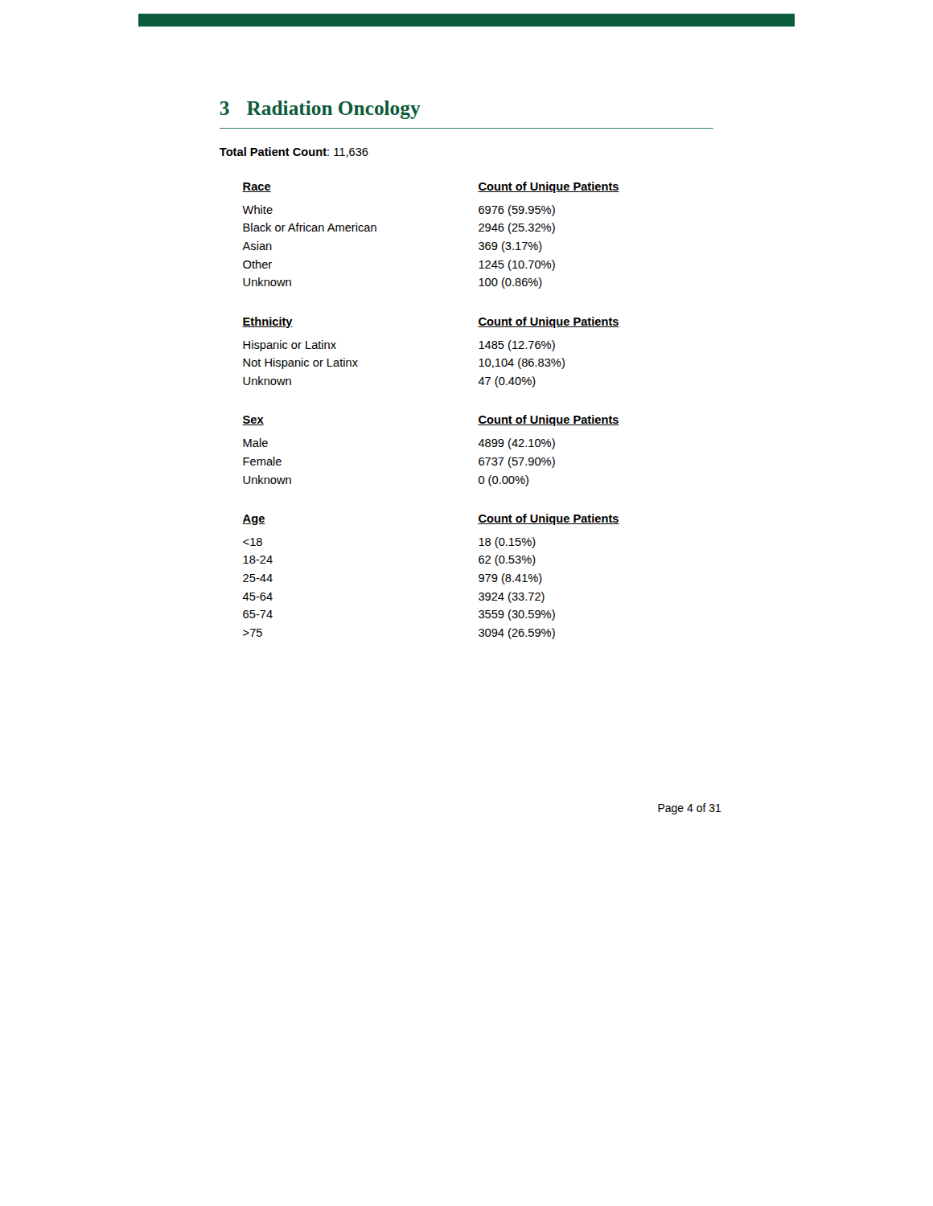3 Radiation Oncology
Total Patient Count: 11,636
| Race | Count of Unique Patients |
| --- | --- |
| White | 6976 (59.95%) |
| Black or African American | 2946 (25.32%) |
| Asian | 369 (3.17%) |
| Other | 1245 (10.70%) |
| Unknown | 100 (0.86%) |
| Ethnicity | Count of Unique Patients |
| --- | --- |
| Hispanic or Latinx | 1485 (12.76%) |
| Not Hispanic or Latinx | 10,104 (86.83%) |
| Unknown | 47 (0.40%) |
| Sex | Count of Unique Patients |
| --- | --- |
| Male | 4899 (42.10%) |
| Female | 6737 (57.90%) |
| Unknown | 0 (0.00%) |
| Age | Count of Unique Patients |
| --- | --- |
| <18 | 18 (0.15%) |
| 18-24 | 62 (0.53%) |
| 25-44 | 979 (8.41%) |
| 45-64 | 3924 (33.72) |
| 65-74 | 3559 (30.59%) |
| >75 | 3094 (26.59%) |
Page 4 of 31